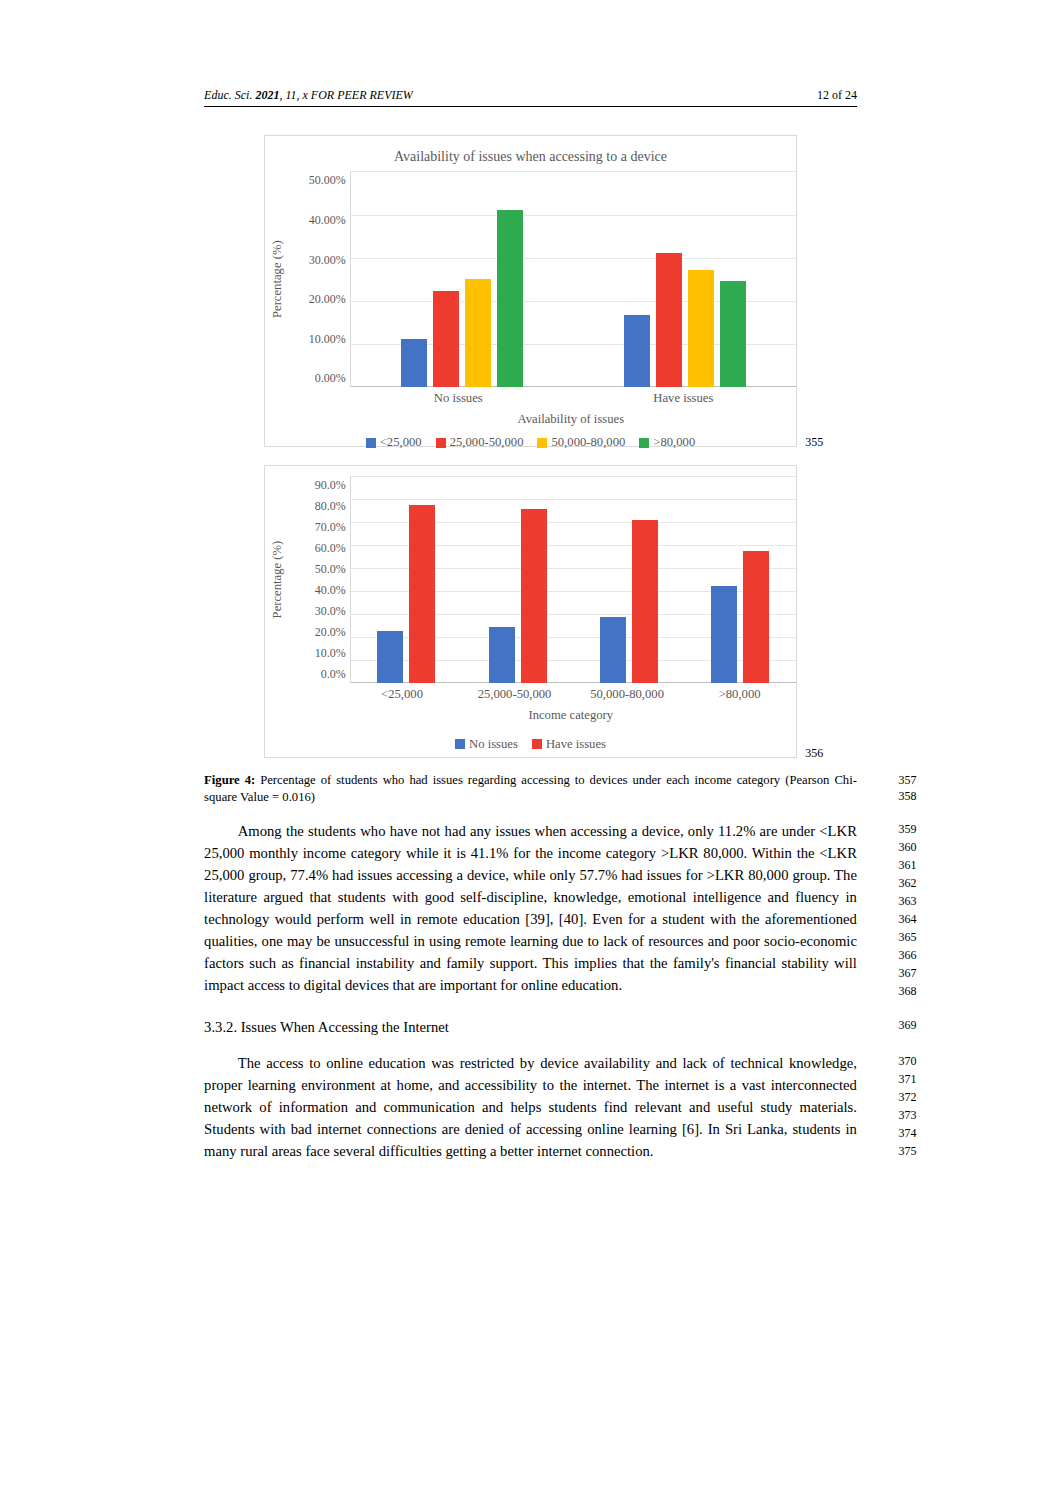Educ. Sci. 2021, 11, x FOR PEER REVIEW
12 of 24
Availability of issues when accessing to a device
Percentage (%)
50.00%
40.00%
30.00%
20.00%
10.00%
0.00%
No issues
Have issues
Availability of issues
<25,000 25,000-50,000 50,000-80,000 >80,000
355
Percentage (%)
90.0%
80.0%
70.0%
60.0%
50.0%
40.0%
30.0%
20.0%
10.0%
0.0%
<25,000
25,000-50,000
50,000-80,000
>80,000
Income category
No issues Have issues
356
357 358 Figure 4: Percentage of students who had issues regarding accessing to devices under each income category (Pearson Chi-square Value = 0.016)
359 360 361 362 363 364 365 366 367 368 Among the students who have not had any issues when accessing a device, only 11.2% are under <LKR 25,000 monthly income category while it is 41.1% for the income category >LKR 80,000. Within the <LKR 25,000 group, 77.4% had issues accessing a device, while only 57.7% had issues for >LKR 80,000 group. The literature argued that students with good self-discipline, knowledge, emotional intelligence and fluency in technology would perform well in remote education [39], [40]. Even for a student with the aforementioned qualities, one may be unsuccessful in using remote learning due to lack of resources and poor socio-economic factors such as financial instability and family support. This implies that the family's financial stability will impact access to digital devices that are important for online education.
369 3.3.2. Issues When Accessing the Internet
370 371 372 373 374 375 The access to online education was restricted by device availability and lack of technical knowledge, proper learning environment at home, and accessibility to the internet. The internet is a vast interconnected network of information and communication and helps students find relevant and useful study materials. Students with bad internet connections are denied of accessing online learning [6]. In Sri Lanka, students in many rural areas face several difficulties getting a better internet connection.